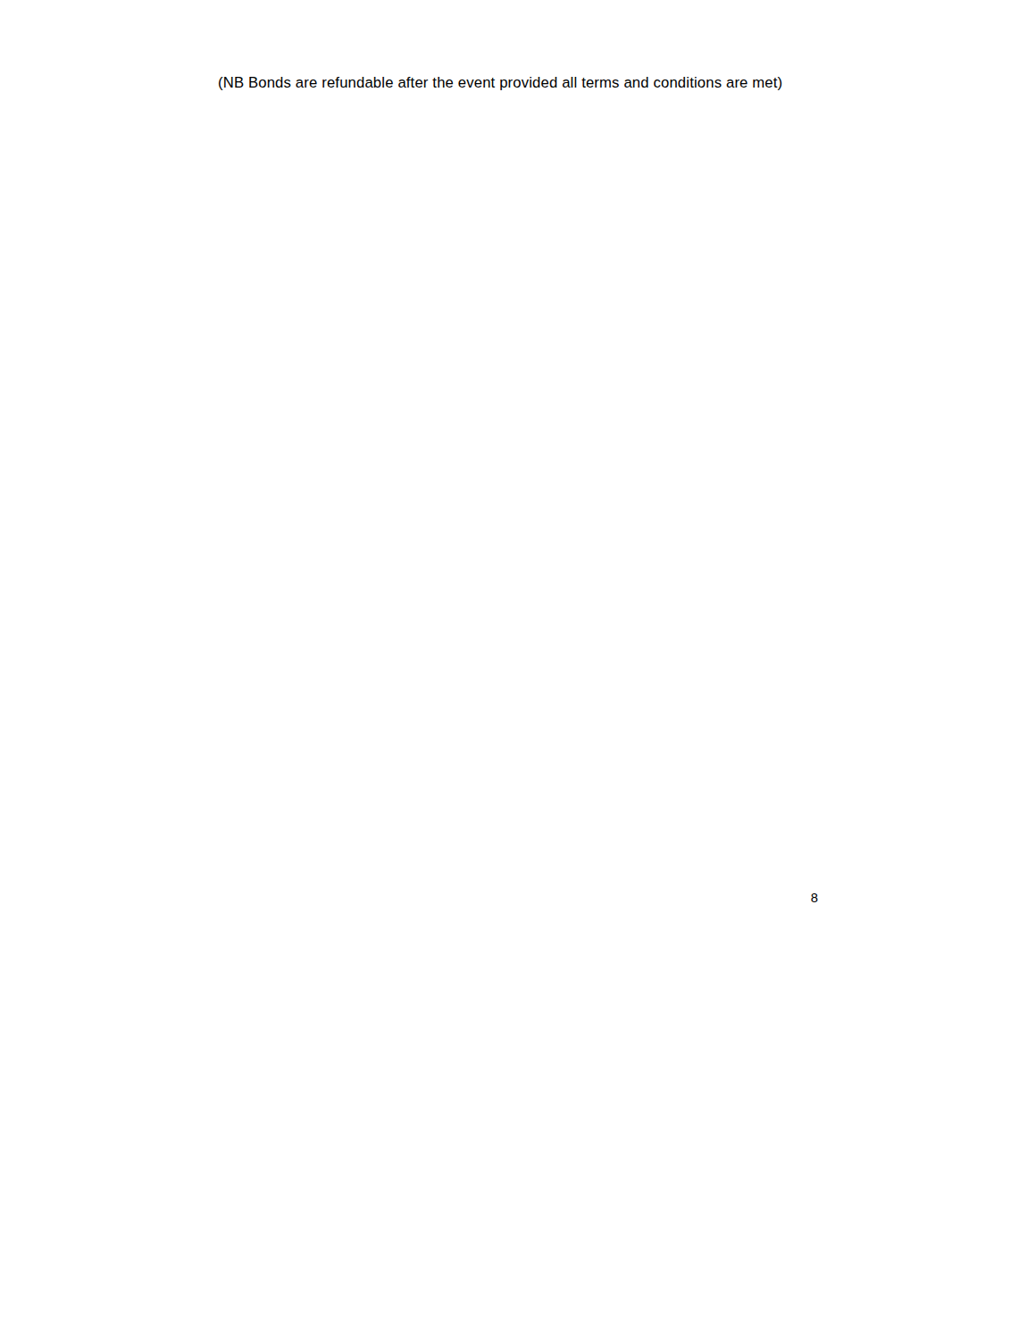(NB Bonds are refundable after the event provided all terms and conditions are met)
8